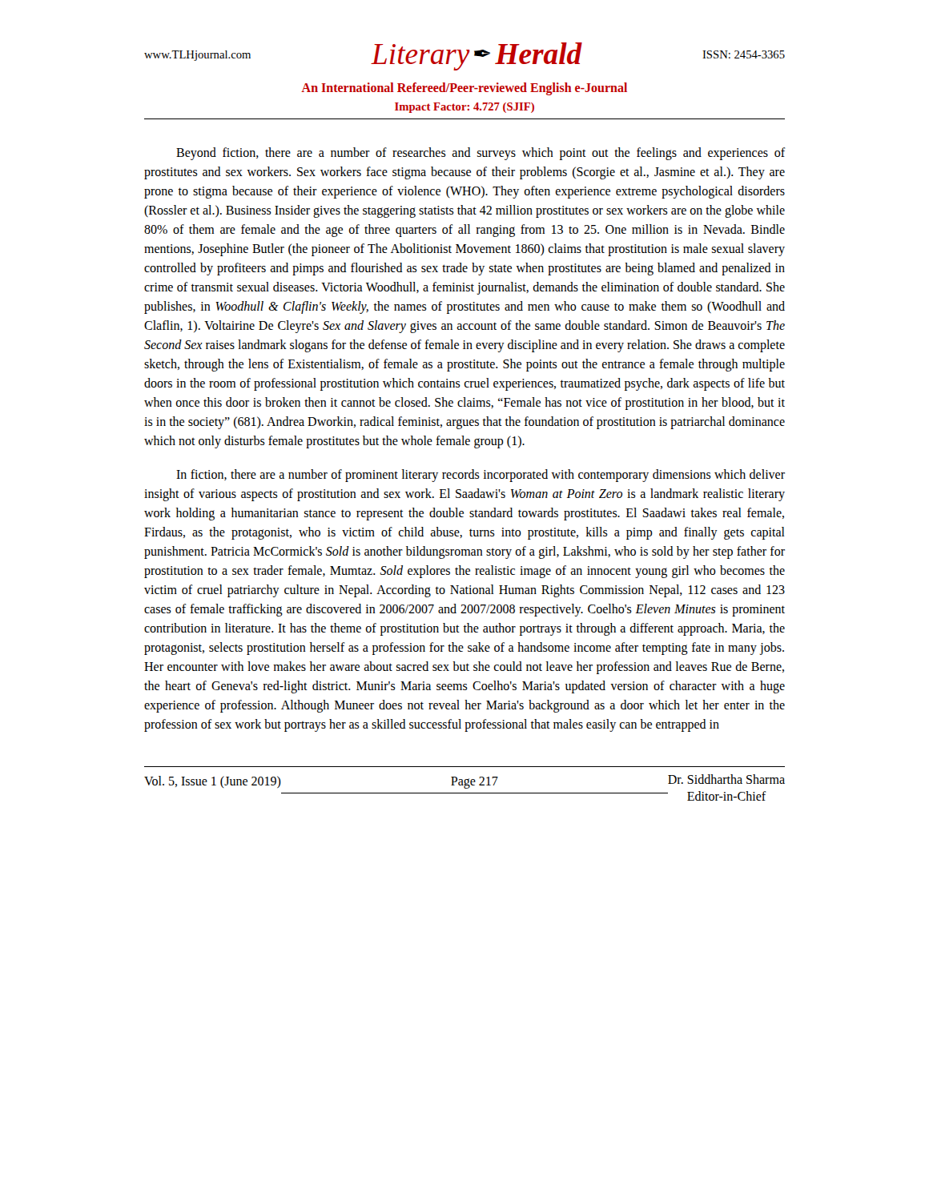www.TLHjournal.com
Literary✒Herald
ISSN: 2454-3365
An International Refereed/Peer-reviewed English e-Journal
Impact Factor: 4.727 (SJIF)
Beyond fiction, there are a number of researches and surveys which point out the feelings and experiences of prostitutes and sex workers. Sex workers face stigma because of their problems (Scorgie et al., Jasmine et al.). They are prone to stigma because of their experience of violence (WHO). They often experience extreme psychological disorders (Rossler et al.). Business Insider gives the staggering statists that 42 million prostitutes or sex workers are on the globe while 80% of them are female and the age of three quarters of all ranging from 13 to 25. One million is in Nevada. Bindle mentions, Josephine Butler (the pioneer of The Abolitionist Movement 1860) claims that prostitution is male sexual slavery controlled by profiteers and pimps and flourished as sex trade by state when prostitutes are being blamed and penalized in crime of transmit sexual diseases. Victoria Woodhull, a feminist journalist, demands the elimination of double standard. She publishes, in Woodhull & Claflin's Weekly, the names of prostitutes and men who cause to make them so (Woodhull and Claflin, 1). Voltairine De Cleyre's Sex and Slavery gives an account of the same double standard. Simon de Beauvoir's The Second Sex raises landmark slogans for the defense of female in every discipline and in every relation. She draws a complete sketch, through the lens of Existentialism, of female as a prostitute. She points out the entrance a female through multiple doors in the room of professional prostitution which contains cruel experiences, traumatized psyche, dark aspects of life but when once this door is broken then it cannot be closed. She claims, “Female has not vice of prostitution in her blood, but it is in the society” (681). Andrea Dworkin, radical feminist, argues that the foundation of prostitution is patriarchal dominance which not only disturbs female prostitutes but the whole female group (1).
In fiction, there are a number of prominent literary records incorporated with contemporary dimensions which deliver insight of various aspects of prostitution and sex work. El Saadawi's Woman at Point Zero is a landmark realistic literary work holding a humanitarian stance to represent the double standard towards prostitutes. El Saadawi takes real female, Firdaus, as the protagonist, who is victim of child abuse, turns into prostitute, kills a pimp and finally gets capital punishment. Patricia McCormick's Sold is another bildungsroman story of a girl, Lakshmi, who is sold by her step father for prostitution to a sex trader female, Mumtaz. Sold explores the realistic image of an innocent young girl who becomes the victim of cruel patriarchy culture in Nepal. According to National Human Rights Commission Nepal, 112 cases and 123 cases of female trafficking are discovered in 2006/2007 and 2007/2008 respectively. Coelho's Eleven Minutes is prominent contribution in literature. It has the theme of prostitution but the author portrays it through a different approach. Maria, the protagonist, selects prostitution herself as a profession for the sake of a handsome income after tempting fate in many jobs. Her encounter with love makes her aware about sacred sex but she could not leave her profession and leaves Rue de Berne, the heart of Geneva's red-light district. Munir's Maria seems Coelho's Maria's updated version of character with a huge experience of profession. Although Muneer does not reveal her Maria's background as a door which let her enter in the profession of sex work but portrays her as a skilled successful professional that males easily can be entrapped in
Vol. 5, Issue 1 (June 2019)
Page 217
Dr. Siddhartha Sharma
Editor-in-Chief